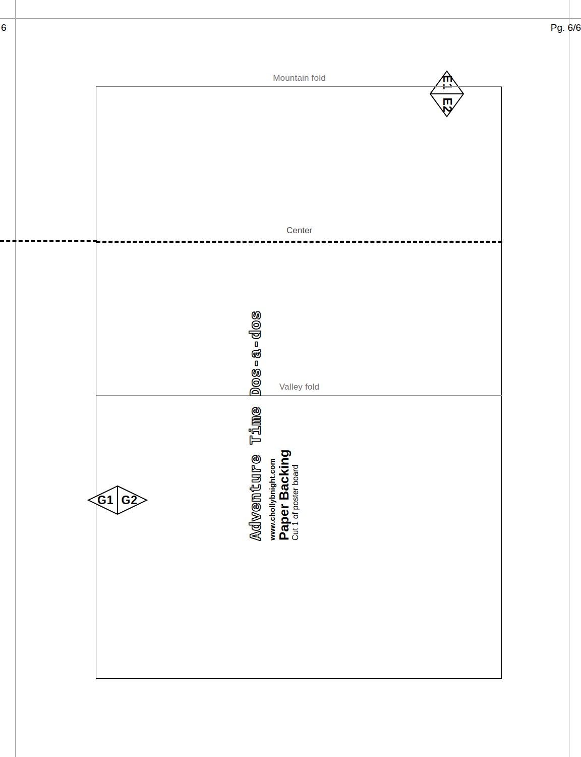6
Pg. 6/6
E1 E2
Mountain fold
Center
Valley fold
G1 G2
Adventure Time Dos-a-dos
www.chollybnight.com
Paper Backing
Cut 1 of poster board